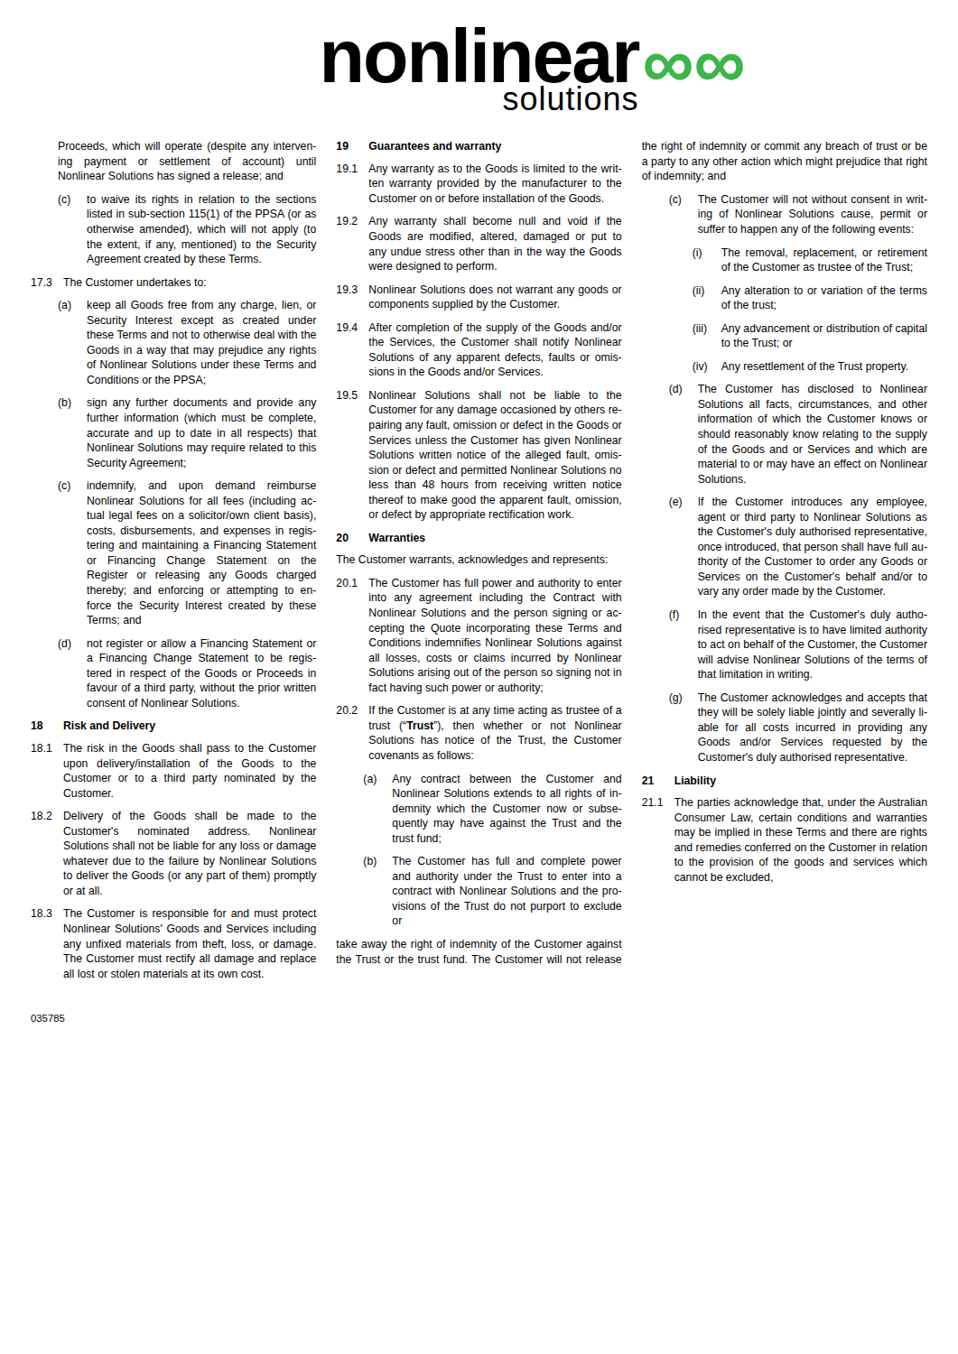nonlinear
solutions
∞∞
Proceeds, which will operate (despite any intervening payment or settlement of account) until Nonlinear Solutions has signed a release; and
(c) to waive its rights in relation to the sections listed in sub-section 115(1) of the PPSA (or as otherwise amended), which will not apply (to the extent, if any, mentioned) to the Security Agreement created by these Terms.
17.3 The Customer undertakes to:
(a) keep all Goods free from any charge, lien, or Security Interest except as created under these Terms and not to otherwise deal with the Goods in a way that may prejudice any rights of Nonlinear Solutions under these Terms and Conditions or the PPSA;
(b) sign any further documents and provide any further information (which must be complete, accurate and up to date in all respects) that Nonlinear Solutions may require related to this Security Agreement;
(c) indemnify, and upon demand reimburse Nonlinear Solutions for all fees (including actual legal fees on a solicitor/own client basis), costs, disbursements, and expenses in registering and maintaining a Financing Statement or Financing Change Statement on the Register or releasing any Goods charged thereby; and enforcing or attempting to enforce the Security Interest created by these Terms; and
(d) not register or allow a Financing Statement or a Financing Change Statement to be registered in respect of the Goods or Proceeds in favour of a third party, without the prior written consent of Nonlinear Solutions.
18 Risk and Delivery
18.1 The risk in the Goods shall pass to the Customer upon delivery/installation of the Goods to the Customer or to a third party nominated by the Customer.
18.2 Delivery of the Goods shall be made to the Customer's nominated address. Nonlinear Solutions shall not be liable for any loss or damage whatever due to the failure by Nonlinear Solutions to deliver the Goods (or any part of them) promptly or at all.
18.3 The Customer is responsible for and must protect Nonlinear Solutions' Goods and Services including any unfixed materials from theft, loss, or damage. The Customer must rectify all damage and replace all lost or stolen materials at its own cost.
19 Guarantees and warranty
19.1 Any warranty as to the Goods is limited to the written warranty provided by the manufacturer to the Customer on or before installation of the Goods.
19.2 Any warranty shall become null and void if the Goods are modified, altered, damaged or put to any undue stress other than in the way the Goods were designed to perform.
19.3 Nonlinear Solutions does not warrant any goods or components supplied by the Customer.
19.4 After completion of the supply of the Goods and/or the Services, the Customer shall notify Nonlinear Solutions of any apparent defects, faults or omissions in the Goods and/or Services.
19.5 Nonlinear Solutions shall not be liable to the Customer for any damage occasioned by others repairing any fault, omission or defect in the Goods or Services unless the Customer has given Nonlinear Solutions written notice of the alleged fault, omission or defect and permitted Nonlinear Solutions no less than 48 hours from receiving written notice thereof to make good the apparent fault, omission, or defect by appropriate rectification work.
20 Warranties
The Customer warrants, acknowledges and represents:
20.1 The Customer has full power and authority to enter into any agreement including the Contract with Nonlinear Solutions and the person signing or accepting the Quote incorporating these Terms and Conditions indemnifies Nonlinear Solutions against all losses, costs or claims incurred by Nonlinear Solutions arising out of the person so signing not in fact having such power or authority;
20.2 If the Customer is at any time acting as trustee of a trust (“Trust”), then whether or not Nonlinear Solutions has notice of the Trust, the Customer covenants as follows:
(a) Any contract between the Customer and Nonlinear Solutions extends to all rights of indemnity which the Customer now or subsequently may have against the Trust and the trust fund;
(b) The Customer has full and complete power and authority under the Trust to enter into a contract with Nonlinear Solutions and the provisions of the Trust do not purport to exclude or
take away the right of indemnity of the Customer against the Trust or the trust fund. The Customer will not release the right of indemnity or commit any breach of trust or be a party to any other action which might prejudice that right of indemnity; and
(c) The Customer will not without consent in writing of Nonlinear Solutions cause, permit or suffer to happen any of the following events:
(i) The removal, replacement, or retirement of the Customer as trustee of the Trust;
(ii) Any alteration to or variation of the terms of the trust;
(iii) Any advancement or distribution of capital to the Trust; or
(iv) Any resettlement of the Trust property.
(d) The Customer has disclosed to Nonlinear Solutions all facts, circumstances, and other information of which the Customer knows or should reasonably know relating to the supply of the Goods and or Services and which are material to or may have an effect on Nonlinear Solutions.
(e) If the Customer introduces any employee, agent or third party to Nonlinear Solutions as the Customer's duly authorised representative, once introduced, that person shall have full authority of the Customer to order any Goods or Services on the Customer's behalf and/or to vary any order made by the Customer.
(f) In the event that the Customer's duly authorised representative is to have limited authority to act on behalf of the Customer, the Customer will advise Nonlinear Solutions of the terms of that limitation in writing.
(g) The Customer acknowledges and accepts that they will be solely liable jointly and severally liable for all costs incurred in providing any Goods and/or Services requested by the Customer's duly authorised representative.
21 Liability
21.1 The parties acknowledge that, under the Australian Consumer Law, certain conditions and warranties may be implied in these Terms and there are rights and remedies conferred on the Customer in relation to the provision of the goods and services which cannot be excluded,
035785